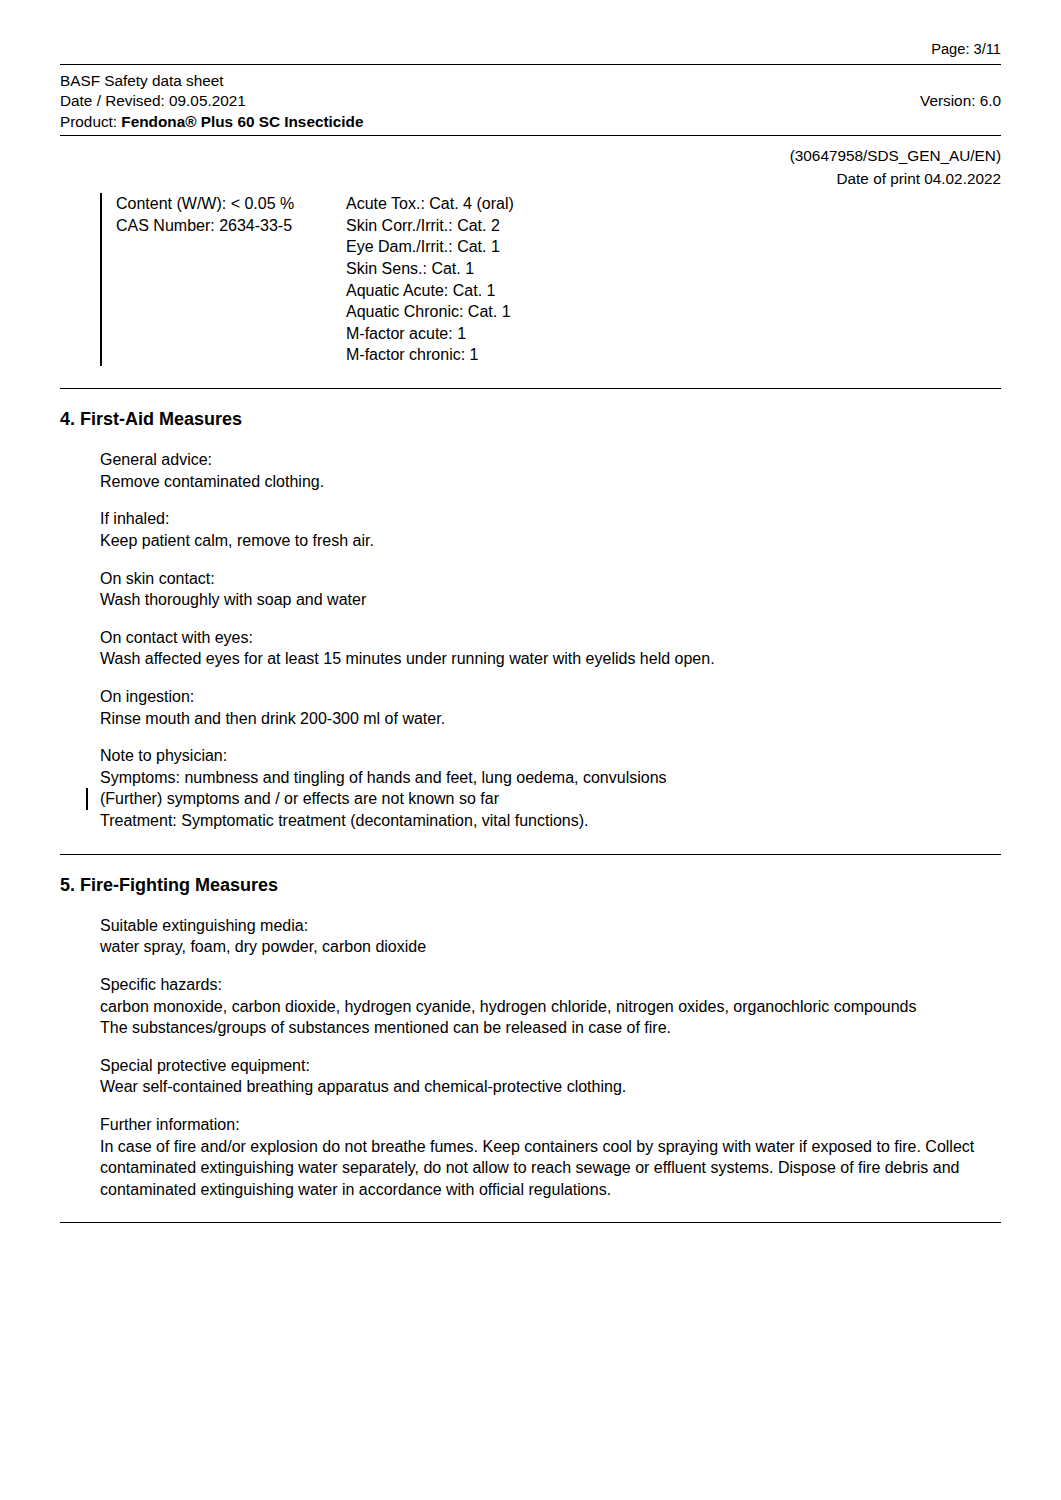Page: 3/11
BASF Safety data sheet
Date / Revised: 09.05.2021
Product: Fendona® Plus 60 SC Insecticide
Version: 6.0
(30647958/SDS_GEN_AU/EN)
Date of print 04.02.2022
Content (W/W): < 0.05 %
CAS Number: 2634-33-5
Acute Tox.: Cat. 4 (oral)
Skin Corr./Irrit.: Cat. 2
Eye Dam./Irrit.: Cat. 1
Skin Sens.: Cat. 1
Aquatic Acute: Cat. 1
Aquatic Chronic: Cat. 1
M-factor acute: 1
M-factor chronic: 1
4. First-Aid Measures
General advice:
Remove contaminated clothing.
If inhaled:
Keep patient calm, remove to fresh air.
On skin contact:
Wash thoroughly with soap and water
On contact with eyes:
Wash affected eyes for at least 15 minutes under running water with eyelids held open.
On ingestion:
Rinse mouth and then drink 200-300 ml of water.
Note to physician:
Symptoms: numbness and tingling of hands and feet, lung oedema, convulsions
(Further) symptoms and / or effects are not known so far
Treatment: Symptomatic treatment (decontamination, vital functions).
5. Fire-Fighting Measures
Suitable extinguishing media:
water spray, foam, dry powder, carbon dioxide
Specific hazards:
carbon monoxide, carbon dioxide, hydrogen cyanide, hydrogen chloride, nitrogen oxides, organochloric compounds
The substances/groups of substances mentioned can be released in case of fire.
Special protective equipment:
Wear self-contained breathing apparatus and chemical-protective clothing.
Further information:
In case of fire and/or explosion do not breathe fumes. Keep containers cool by spraying with water if exposed to fire. Collect contaminated extinguishing water separately, do not allow to reach sewage or effluent systems. Dispose of fire debris and contaminated extinguishing water in accordance with official regulations.